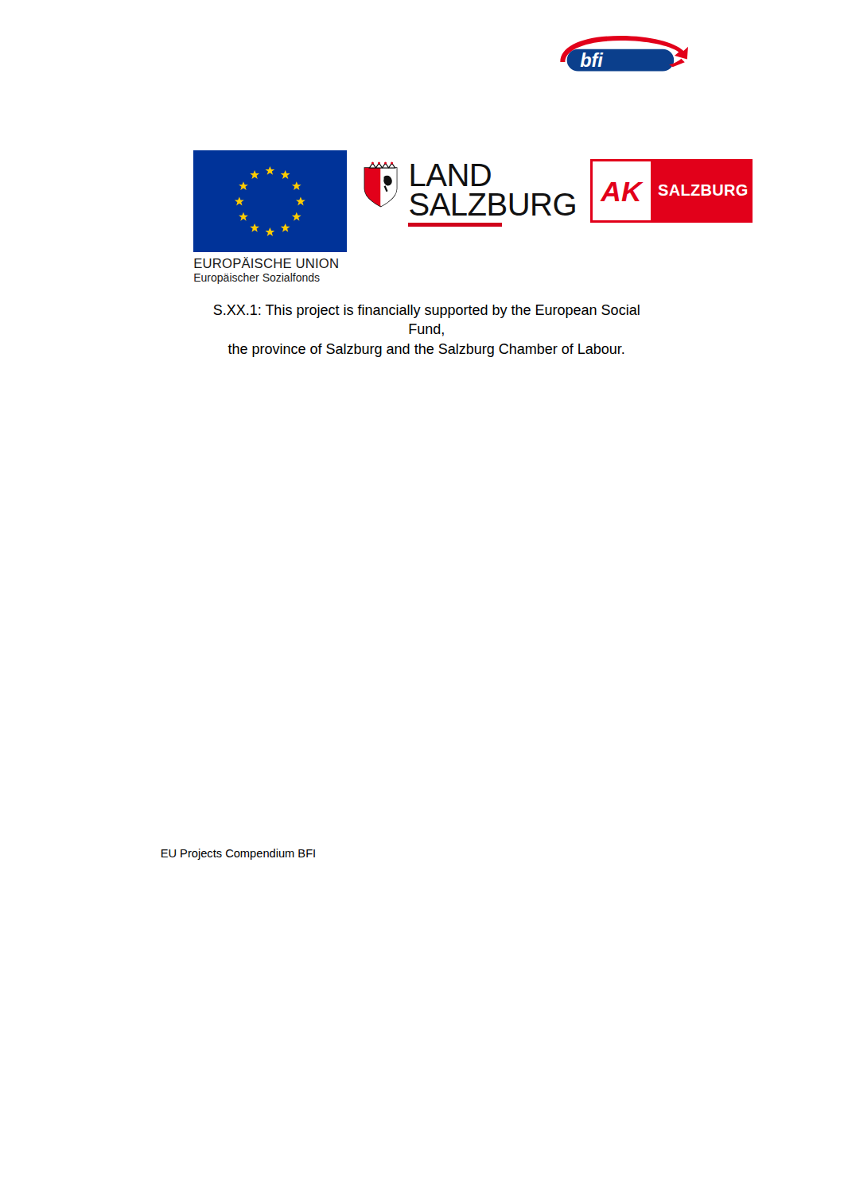bfi
EUROPÄISCHE UNION
Europäischer Sozialfonds
LAND
SALZBURG
AK
SALZBURG
S.XX.1: This project is financially supported by the European Social Fund,
the province of Salzburg and the Salzburg Chamber of Labour.
EU Projects Compendium BFI